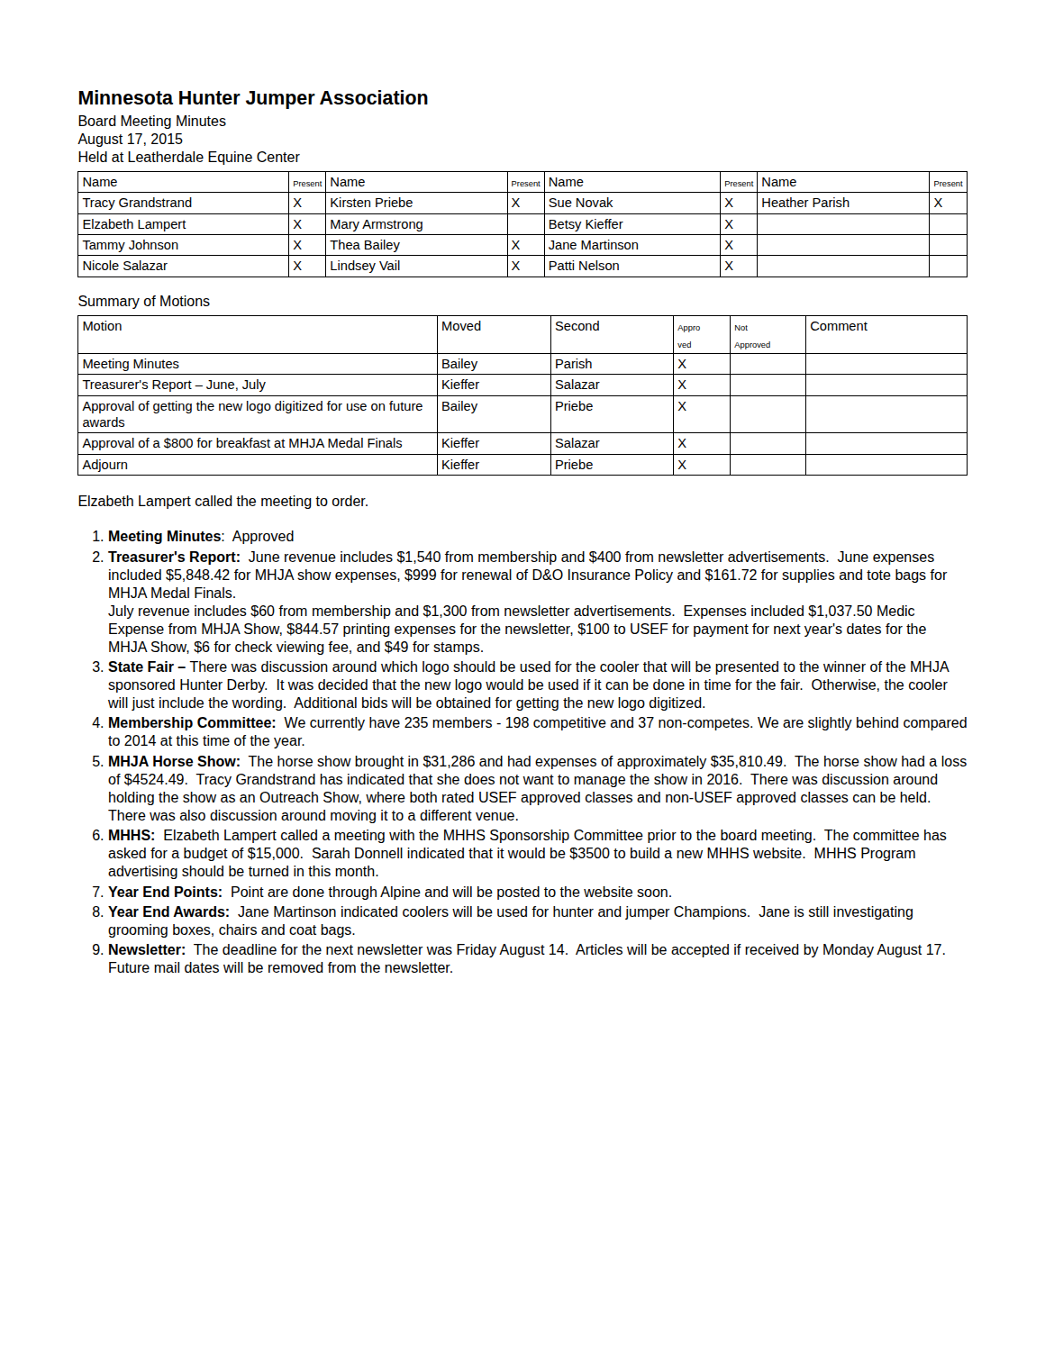Minnesota Hunter Jumper Association
Board Meeting Minutes
August 17, 2015
Held at Leatherdale Equine Center
| Name | Present | Name | Present | Name | Present | Name | Present |
| --- | --- | --- | --- | --- | --- | --- | --- |
| Tracy Grandstrand | X | Kirsten Priebe | X | Sue Novak | X | Heather Parish | X |
| Elzabeth Lampert | X | Mary Armstrong | | Betsy Kieffer | X | | |
| Tammy Johnson | X | Thea Bailey | X | Jane Martinson | X | | |
| Nicole Salazar | X | Lindsey Vail | X | Patti Nelson | X | | |
Summary of Motions
| Motion | Moved | Second | Appro ved | Not Approved | Comment |
| --- | --- | --- | --- | --- | --- |
| Meeting Minutes | Bailey | Parish | X | | |
| Treasurer's Report – June, July | Kieffer | Salazar | X | | |
| Approval of getting the new logo digitized for use on future awards | Bailey | Priebe | X | | |
| Approval of a $800 for breakfast at MHJA Medal Finals | Kieffer | Salazar | X | | |
| Adjourn | Kieffer | Priebe | X | | |
Elzabeth Lampert called the meeting to order.
Meeting Minutes: Approved
Treasurer's Report: June revenue includes $1,540 from membership and $400 from newsletter advertisements. June expenses included $5,848.42 for MHJA show expenses, $999 for renewal of D&O Insurance Policy and $161.72 for supplies and tote bags for MHJA Medal Finals.
July revenue includes $60 from membership and $1,300 from newsletter advertisements. Expenses included $1,037.50 Medic Expense from MHJA Show, $844.57 printing expenses for the newsletter, $100 to USEF for payment for next year's dates for the MHJA Show, $6 for check viewing fee, and $49 for stamps.
State Fair – There was discussion around which logo should be used for the cooler that will be presented to the winner of the MHJA sponsored Hunter Derby. It was decided that the new logo would be used if it can be done in time for the fair. Otherwise, the cooler will just include the wording. Additional bids will be obtained for getting the new logo digitized.
Membership Committee: We currently have 235 members - 198 competitive and 37 non-competes. We are slightly behind compared to 2014 at this time of the year.
MHJA Horse Show: The horse show brought in $31,286 and had expenses of approximately $35,810.49. The horse show had a loss of $4524.49. Tracy Grandstrand has indicated that she does not want to manage the show in 2016. There was discussion around holding the show as an Outreach Show, where both rated USEF approved classes and non-USEF approved classes can be held. There was also discussion around moving it to a different venue.
MHHS: Elzabeth Lampert called a meeting with the MHHS Sponsorship Committee prior to the board meeting. The committee has asked for a budget of $15,000. Sarah Donnell indicated that it would be $3500 to build a new MHHS website. MHHS Program advertising should be turned in this month.
Year End Points: Point are done through Alpine and will be posted to the website soon.
Year End Awards: Jane Martinson indicated coolers will be used for hunter and jumper Champions. Jane is still investigating grooming boxes, chairs and coat bags.
Newsletter: The deadline for the next newsletter was Friday August 14. Articles will be accepted if received by Monday August 17. Future mail dates will be removed from the newsletter.